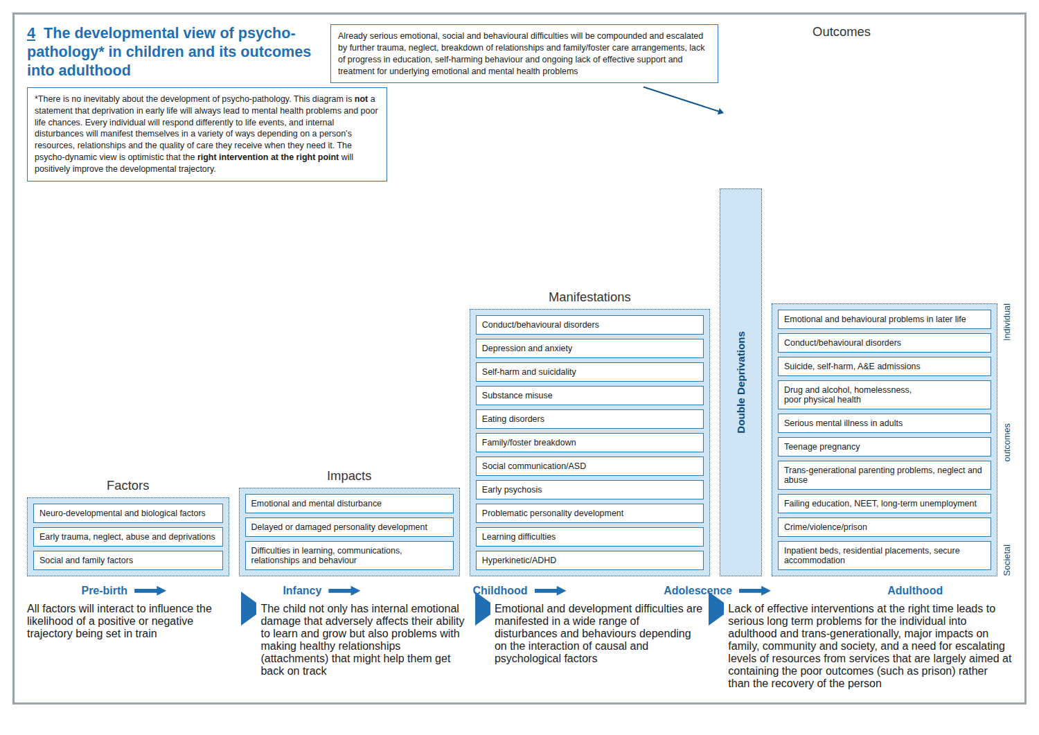4 The developmental view of psycho-pathology* in children and its outcomes into adulthood
Already serious emotional, social and behavioural difficulties will be compounded and escalated by further trauma, neglect, breakdown of relationships and family/foster care arrangements, lack of progress in education, self-harming behaviour and ongoing lack of effective support and treatment for underlying emotional and mental health problems
Outcomes
*There is no inevitably about the development of psycho-pathology. This diagram is not a statement that deprivation in early life will always lead to mental health problems and poor life chances. Every individual will respond differently to life events, and internal disturbances will manifest themselves in a variety of ways depending on a person’s resources, relationships and the quality of care they receive when they need it. The psycho-dynamic view is optimistic that the right intervention at the right point will positively improve the developmental trajectory.
Factors
Neuro-developmental and biological factors
Early trauma, neglect, abuse and deprivations
Social and family factors
Impacts
Emotional and mental disturbance
Delayed or damaged personality development
Difficulties in learning, communications, relationships and behaviour
Manifestations
Conduct/behavioural disorders
Depression and anxiety
Self-harm and suicidality
Substance misuse
Eating disorders
Family/foster breakdown
Social communication/ASD
Early psychosis
Problematic personality development
Learning difficulties
Hyperkinetic/ADHD
Double Deprivations
Emotional and behavioural problems in later life
Conduct/behavioural disorders
Suicide, self-harm, A&E admissions
Drug and alcohol, homelessness,
poor physical health
Serious mental illness in adults
Teenage pregnancy
Trans-generational parenting problems, neglect and abuse
Failing education, NEET, long-term unemployment
Crime/violence/prison
Inpatient beds, residential placements, secure accommodation
Individual
outcomes
Societal
Pre-birth
Infancy
Childhood
Adolescence
Adulthood
All factors will interact to influence the likelihood of a positive or negative trajectory being set in train
The child not only has internal emotional damage that adversely affects their ability to learn and grow but also problems with making healthy relationships (attachments) that might help them get back on track
Emotional and development difficulties are manifested in a wide range of disturbances and behaviours depending on the interaction of causal and psychological factors
Lack of effective interventions at the right time leads to serious long term problems for the individual into adulthood and trans-generationally, major impacts on family, community and society, and a need for escalating levels of resources from services that are largely aimed at containing the poor outcomes (such as prison) rather than the recovery of the person